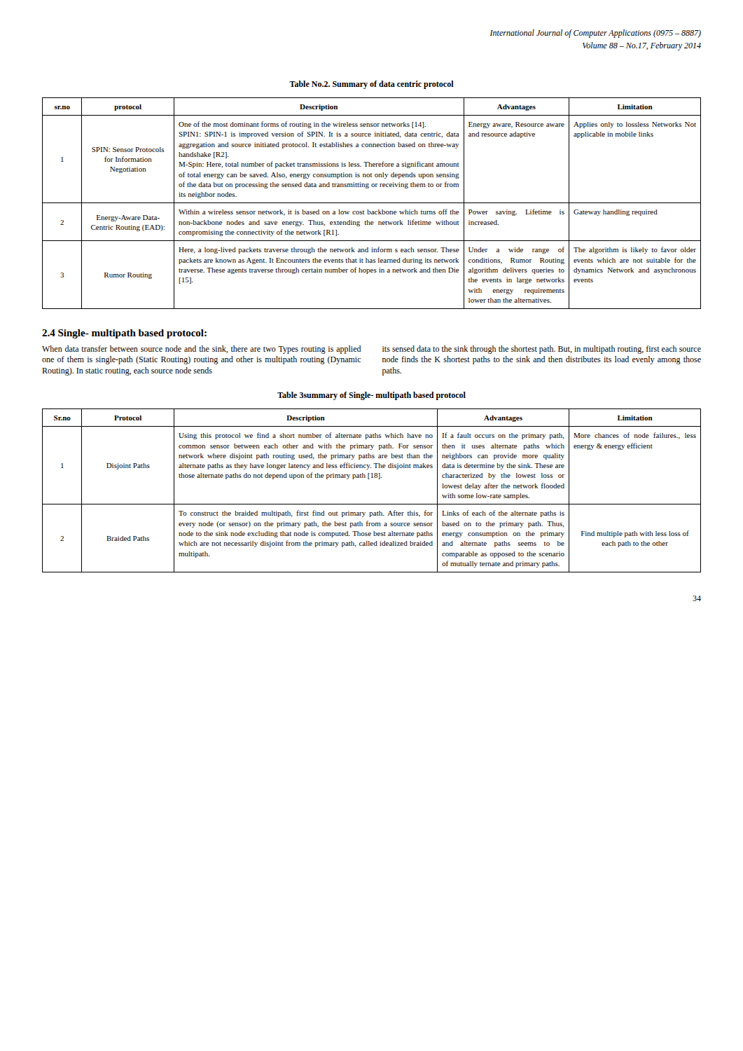International Journal of Computer Applications (0975 – 8887)
Volume 88 – No.17, February 2014
Table No.2. Summary of data centric protocol
| sr.no | protocol | Description | Advantages | Limitation |
| --- | --- | --- | --- | --- |
| 1 | SPIN: Sensor Protocols for Information Negotiation | One of the most dominant forms of routing in the wireless sensor networks [14]. SPIN1: SPIN-1 is improved version of SPIN. It is a source initiated, data centric, data aggregation and source initiated protocol. It establishes a connection based on three-way handshake [R2]. M-Spin: Here, total number of packet transmissions is less. Therefore a significant amount of total energy can be saved. Also, energy consumption is not only depends upon sensing of the data but on processing the sensed data and transmitting or receiving them to or from its neighbor nodes. | Energy aware, Resource aware and resource adaptive | Applies only to lossless Networks Not applicable in mobile links |
| 2 | Energy-Aware Data-Centric Routing (EAD): | Within a wireless sensor network, it is based on a low cost backbone which turns off the non-backbone nodes and save energy. Thus, extending the network lifetime without compromising the connectivity of the network [R1]. | Power saving. Lifetime is increased. | Gateway handling required |
| 3 | Rumor Routing | Here, a long-lived packets traverse through the network and inform s each sensor. These packets are known as Agent. It Encounters the events that it has learned during its network traverse. These agents traverse through certain number of hopes in a network and then Die [15]. | Under a wide range of conditions, Rumor Routing algorithm delivers queries to the events in large networks with energy requirements lower than the alternatives. | The algorithm is likely to favor older events which are not suitable for the dynamics Network and asynchronous events |
2.4 Single- multipath based protocol:
When data transfer between source node and the sink, there are two Types routing is applied one of them is single-path (Static Routing) routing and other is multipath routing (Dynamic Routing). In static routing, each source node sends
its sensed data to the sink through the shortest path. But, in multipath routing, first each source node finds the K shortest paths to the sink and then distributes its load evenly among those paths.
Table 3summary of Single- multipath based protocol
| Sr.no | Protocol | Description | Advantages | Limitation |
| --- | --- | --- | --- | --- |
| 1 | Disjoint Paths | Using this protocol we find a short number of alternate paths which have no common sensor between each other and with the primary path. For sensor network where disjoint path routing used, the primary paths are best than the alternate paths as they have longer latency and less efficiency. The disjoint makes those alternate paths do not depend upon of the primary path [18]. | If a fault occurs on the primary path, then it uses alternate paths which neighbors can provide more quality data is determine by the sink. These are characterized by the lowest loss or lowest delay after the network flooded with some low-rate samples. | More chances of node failures., less energy & energy efficient |
| 2 | Braided Paths | To construct the braided multipath, first find out primary path. After this, for every node (or sensor) on the primary path, the best path from a source sensor node to the sink node excluding that node is computed. Those best alternate paths which are not necessarily disjoint from the primary path, called idealized braided multipath. | Links of each of the alternate paths is based on to the primary path. Thus, energy consumption on the primary and alternate paths seems to be comparable as opposed to the scenario of mutually ternate and primary paths. | Find multiple path with less loss of each path to the other |
34